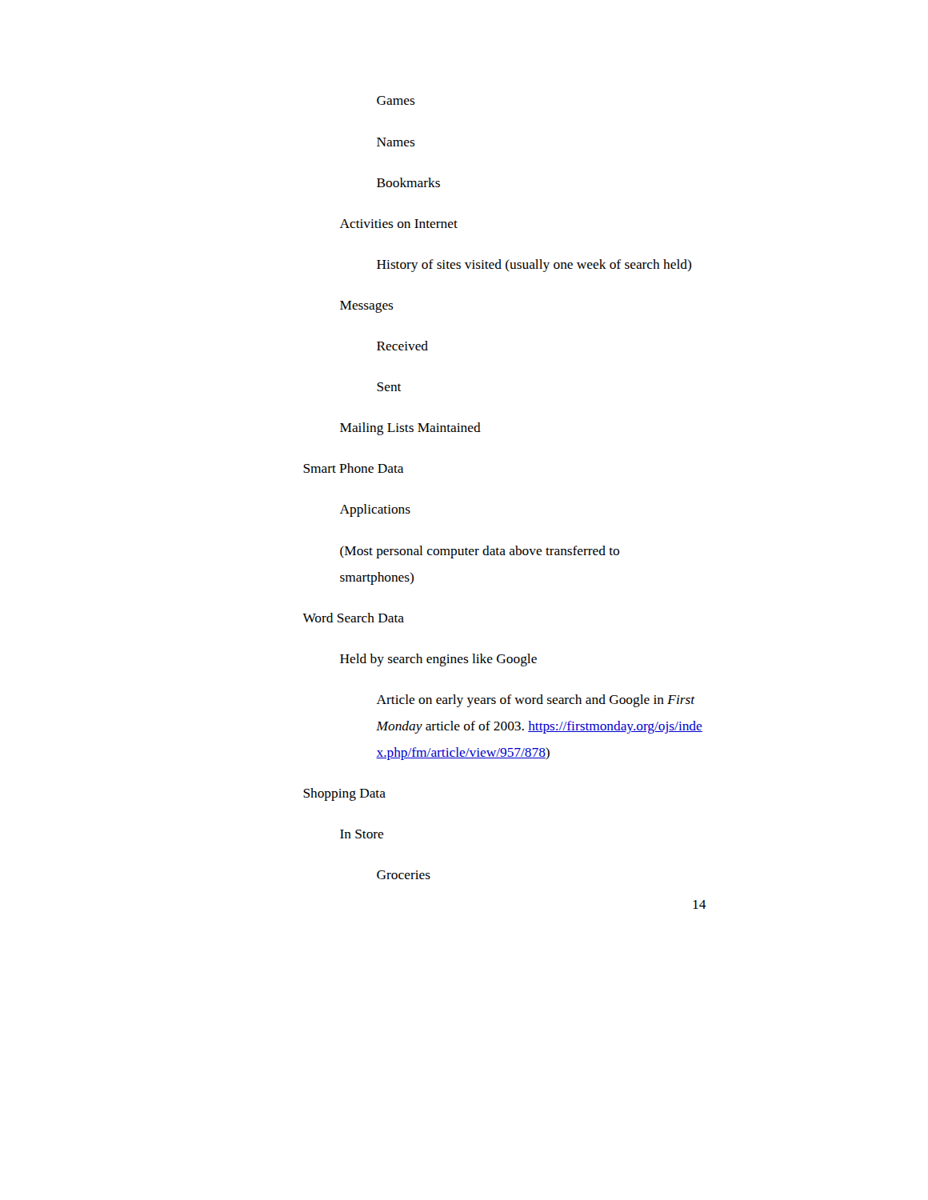Games
Names
Bookmarks
Activities on Internet
History of sites visited (usually one week of search held)
Messages
Received
Sent
Mailing Lists Maintained
Smart Phone Data
Applications
(Most personal computer data above transferred to smartphones)
Word Search Data
Held by search engines like Google
Article on early years of word search and Google in First Monday article of of 2003. https://firstmonday.org/ojs/index.php/fm/article/view/957/878)
Shopping Data
In Store
Groceries
14